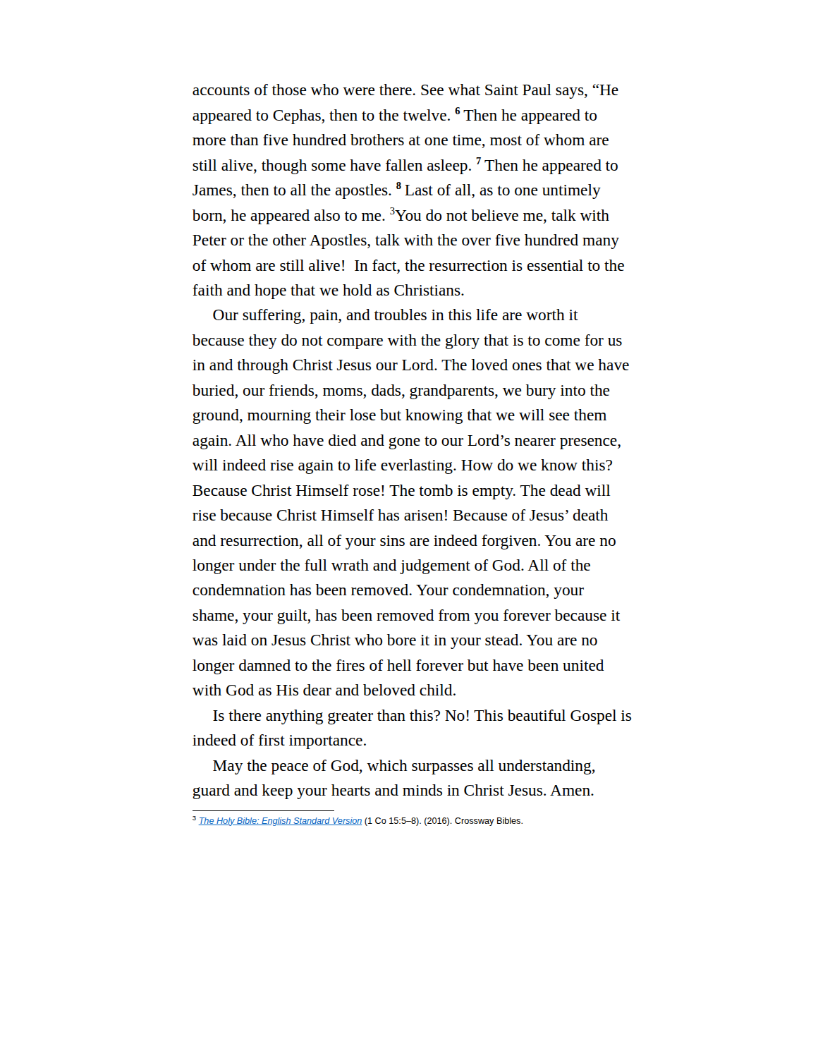accounts of those who were there. See what Saint Paul says, “He appeared to Cephas, then to the twelve. 6 Then he appeared to more than five hundred brothers at one time, most of whom are still alive, though some have fallen asleep. 7 Then he appeared to James, then to all the apostles. 8 Last of all, as to one untimely born, he appeared also to me. 3You do not believe me, talk with Peter or the other Apostles, talk with the over five hundred many of whom are still alive! In fact, the resurrection is essential to the faith and hope that we hold as Christians.
Our suffering, pain, and troubles in this life are worth it because they do not compare with the glory that is to come for us in and through Christ Jesus our Lord. The loved ones that we have buried, our friends, moms, dads, grandparents, we bury into the ground, mourning their lose but knowing that we will see them again. All who have died and gone to our Lord’s nearer presence, will indeed rise again to life everlasting. How do we know this? Because Christ Himself rose! The tomb is empty. The dead will rise because Christ Himself has arisen! Because of Jesus’ death and resurrection, all of your sins are indeed forgiven. You are no longer under the full wrath and judgement of God. All of the condemnation has been removed. Your condemnation, your shame, your guilt, has been removed from you forever because it was laid on Jesus Christ who bore it in your stead. You are no longer damned to the fires of hell forever but have been united with God as His dear and beloved child.
Is there anything greater than this? No! This beautiful Gospel is indeed of first importance.
May the peace of God, which surpasses all understanding, guard and keep your hearts and minds in Christ Jesus. Amen.
3 The Holy Bible: English Standard Version (1 Co 15:5–8). (2016). Crossway Bibles.